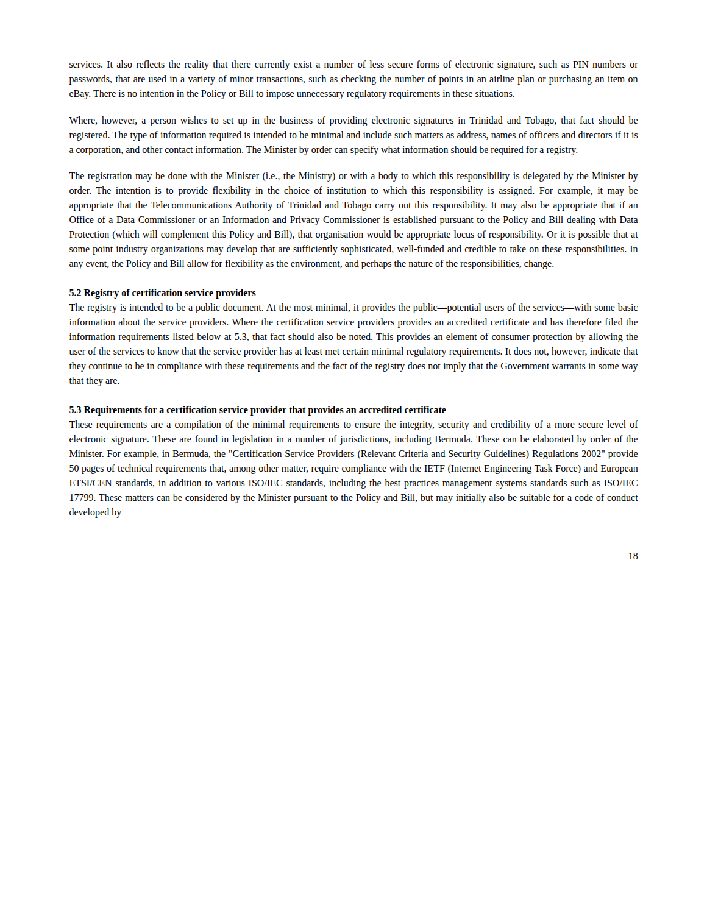services. It also reflects the reality that there currently exist a number of less secure forms of electronic signature, such as PIN numbers or passwords, that are used in a variety of minor transactions, such as checking the number of points in an airline plan or purchasing an item on eBay. There is no intention in the Policy or Bill to impose unnecessary regulatory requirements in these situations.
Where, however, a person wishes to set up in the business of providing electronic signatures in Trinidad and Tobago, that fact should be registered. The type of information required is intended to be minimal and include such matters as address, names of officers and directors if it is a corporation, and other contact information. The Minister by order can specify what information should be required for a registry.
The registration may be done with the Minister (i.e., the Ministry) or with a body to which this responsibility is delegated by the Minister by order. The intention is to provide flexibility in the choice of institution to which this responsibility is assigned. For example, it may be appropriate that the Telecommunications Authority of Trinidad and Tobago carry out this responsibility. It may also be appropriate that if an Office of a Data Commissioner or an Information and Privacy Commissioner is established pursuant to the Policy and Bill dealing with Data Protection (which will complement this Policy and Bill), that organisation would be appropriate locus of responsibility. Or it is possible that at some point industry organizations may develop that are sufficiently sophisticated, well-funded and credible to take on these responsibilities. In any event, the Policy and Bill allow for flexibility as the environment, and perhaps the nature of the responsibilities, change.
5.2 Registry of certification service providers
The registry is intended to be a public document. At the most minimal, it provides the public—potential users of the services—with some basic information about the service providers. Where the certification service providers provides an accredited certificate and has therefore filed the information requirements listed below at 5.3, that fact should also be noted. This provides an element of consumer protection by allowing the user of the services to know that the service provider has at least met certain minimal regulatory requirements. It does not, however, indicate that they continue to be in compliance with these requirements and the fact of the registry does not imply that the Government warrants in some way that they are.
5.3 Requirements for a certification service provider that provides an accredited certificate
These requirements are a compilation of the minimal requirements to ensure the integrity, security and credibility of a more secure level of electronic signature. These are found in legislation in a number of jurisdictions, including Bermuda. These can be elaborated by order of the Minister. For example, in Bermuda, the "Certification Service Providers (Relevant Criteria and Security Guidelines) Regulations 2002" provide 50 pages of technical requirements that, among other matter, require compliance with the IETF (Internet Engineering Task Force) and European ETSI/CEN standards, in addition to various ISO/IEC standards, including the best practices management systems standards such as ISO/IEC 17799. These matters can be considered by the Minister pursuant to the Policy and Bill, but may initially also be suitable for a code of conduct developed by
18